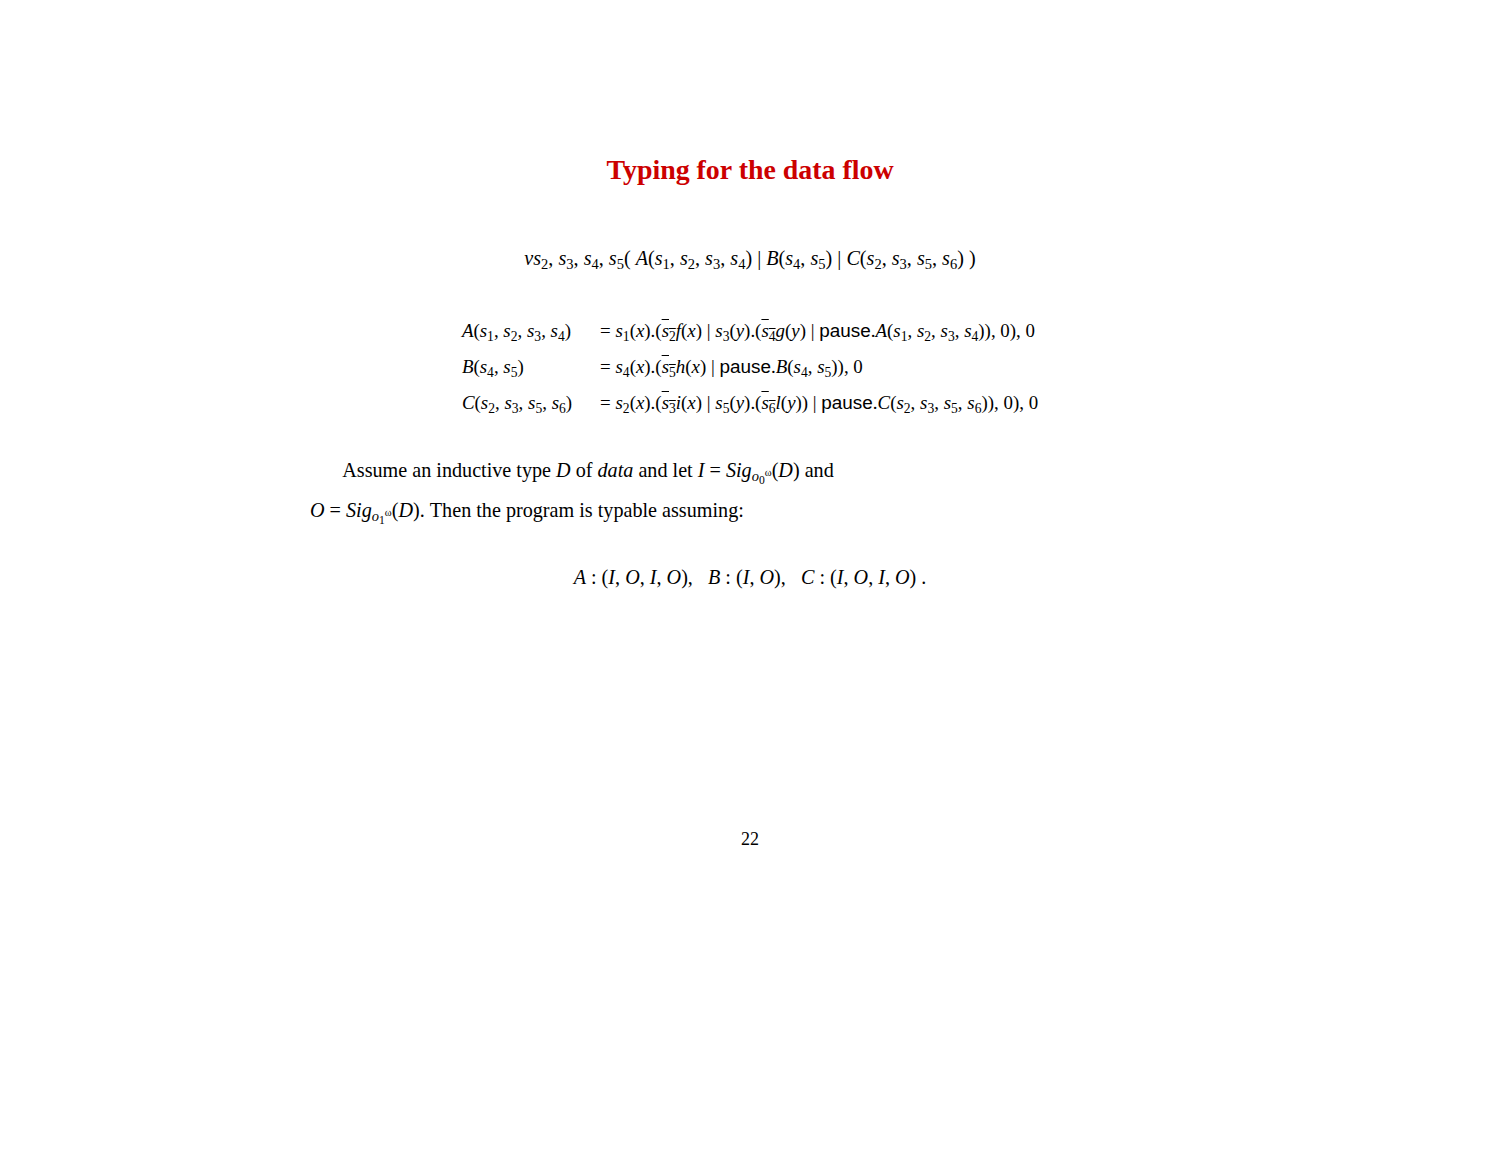Typing for the data flow
νs2, s3, s4, s5( A(s1, s2, s3, s4) | B(s4, s5) | C(s2, s3, s5, s6) )
| A ( s 1 , s 2 , s 3 , s 4 ) | = s 1 ( x ).( s 2 f ( x ) / s 3 ( y ).( s 4 g ( y ) / pause . A ( s 1 , s 2 , s 3 , s 4 )), 0), 0 |
| B ( s 4 , s 5 ) | = s 4 ( x ).( s 5 h ( x ) / pause . B ( s 4 , s 5 )), 0 |
| C ( s 2 , s 3 , s 5 , s 6 ) | = s 2 ( x ).( s 3 i ( x ) / s 5 ( y ).( s 6 l ( y )) / pause . C ( s 2 , s 3 , s 5 , s 6 )), 0), 0 |
Assume an inductive type D of data and let I = Sigo0ω(D) and
O = Sigo1ω(D). Then the program is typable assuming:
A : (I, O, I, O), B : (I, O), C : (I, O, I, O) .
22